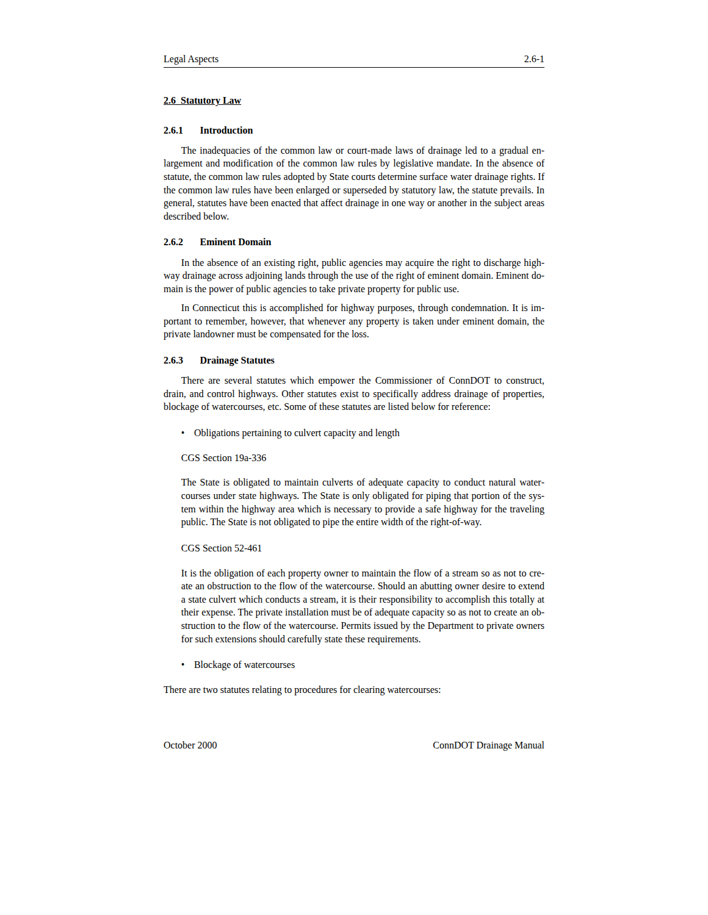Legal Aspects
2.6-1
2.6 Statutory Law
2.6.1 Introduction
The inadequacies of the common law or court-made laws of drainage led to a gradual enlargement and modification of the common law rules by legislative mandate. In the absence of statute, the common law rules adopted by State courts determine surface water drainage rights. If the common law rules have been enlarged or superseded by statutory law, the statute prevails. In general, statutes have been enacted that affect drainage in one way or another in the subject areas described below.
2.6.2 Eminent Domain
In the absence of an existing right, public agencies may acquire the right to discharge highway drainage across adjoining lands through the use of the right of eminent domain. Eminent domain is the power of public agencies to take private property for public use.
In Connecticut this is accomplished for highway purposes, through condemnation. It is important to remember, however, that whenever any property is taken under eminent domain, the private landowner must be compensated for the loss.
2.6.3 Drainage Statutes
There are several statutes which empower the Commissioner of ConnDOT to construct, drain, and control highways. Other statutes exist to specifically address drainage of properties, blockage of watercourses, etc. Some of these statutes are listed below for reference:
Obligations pertaining to culvert capacity and length
CGS Section 19a-336
The State is obligated to maintain culverts of adequate capacity to conduct natural watercourses under state highways. The State is only obligated for piping that portion of the system within the highway area which is necessary to provide a safe highway for the traveling public. The State is not obligated to pipe the entire width of the right-of-way.
CGS Section 52-461
It is the obligation of each property owner to maintain the flow of a stream so as not to create an obstruction to the flow of the watercourse. Should an abutting owner desire to extend a state culvert which conducts a stream, it is their responsibility to accomplish this totally at their expense. The private installation must be of adequate capacity so as not to create an obstruction to the flow of the watercourse. Permits issued by the Department to private owners for such extensions should carefully state these requirements.
Blockage of watercourses
There are two statutes relating to procedures for clearing watercourses:
October 2000
ConnDOT Drainage Manual